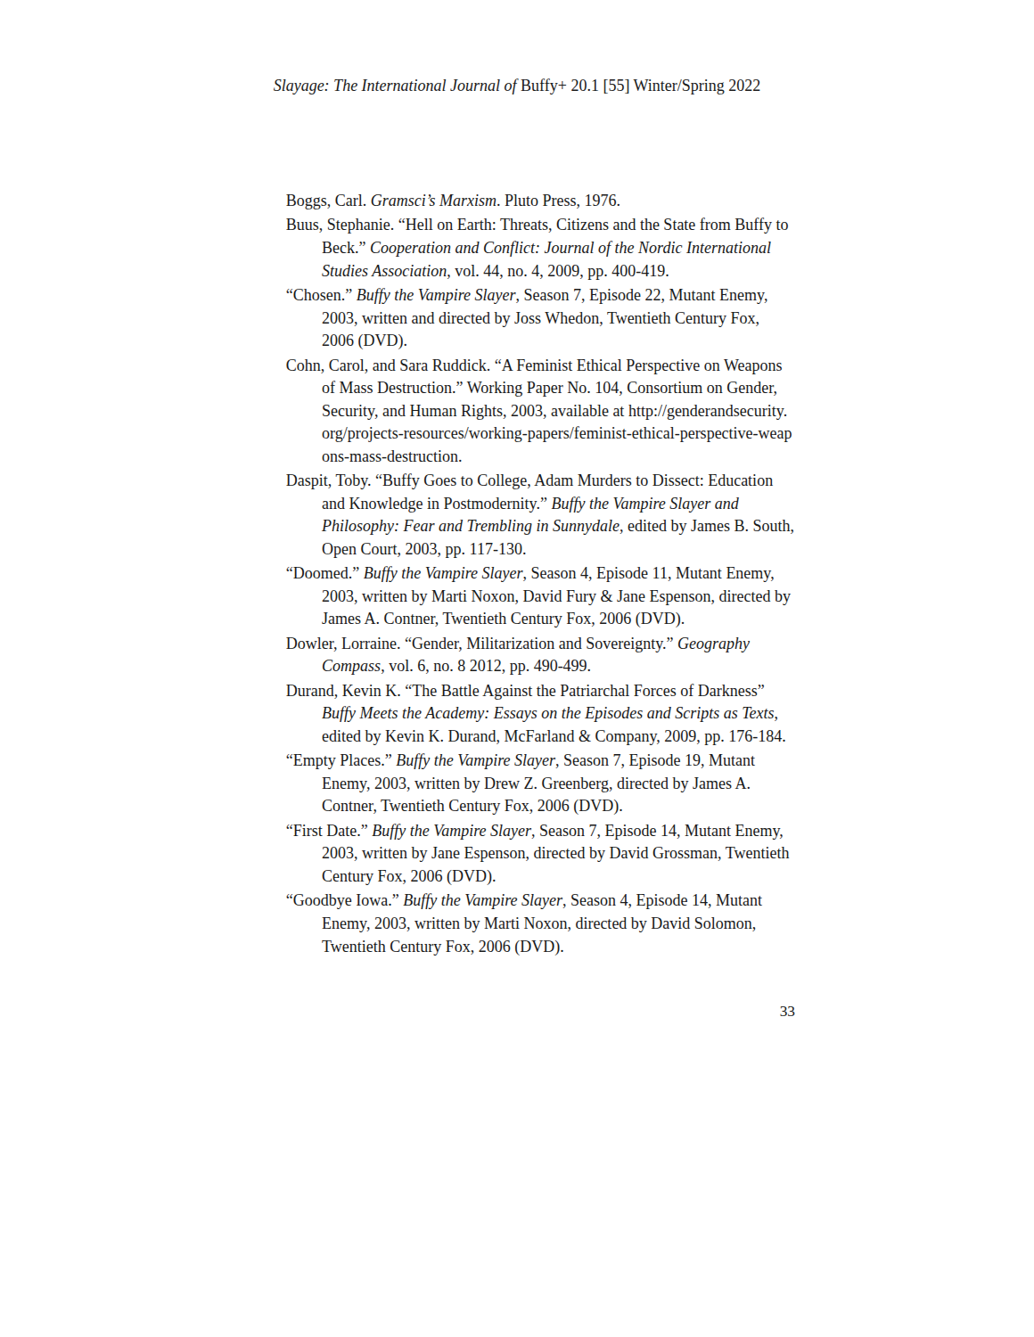Slayage: The International Journal of Buffy+ 20.1 [55] Winter/Spring 2022
Boggs, Carl. Gramsci’s Marxism. Pluto Press, 1976.
Buus, Stephanie. “Hell on Earth: Threats, Citizens and the State from Buffy to Beck.” Cooperation and Conflict: Journal of the Nordic International Studies Association, vol. 44, no. 4, 2009, pp. 400-419.
“Chosen.” Buffy the Vampire Slayer, Season 7, Episode 22, Mutant Enemy, 2003, written and directed by Joss Whedon, Twentieth Century Fox, 2006 (DVD).
Cohn, Carol, and Sara Ruddick. “A Feminist Ethical Perspective on Weapons of Mass Destruction.” Working Paper No. 104, Consortium on Gender, Security, and Human Rights, 2003, available at http://genderandsecurity.org/projects-resources/working-papers/feminist-ethical-perspective-weapons-mass-destruction.
Daspit, Toby. “Buffy Goes to College, Adam Murders to Dissect: Education and Knowledge in Postmodernity.” Buffy the Vampire Slayer and Philosophy: Fear and Trembling in Sunnydale, edited by James B. South, Open Court, 2003, pp. 117-130.
“Doomed.” Buffy the Vampire Slayer, Season 4, Episode 11, Mutant Enemy, 2003, written by Marti Noxon, David Fury & Jane Espenson, directed by James A. Contner, Twentieth Century Fox, 2006 (DVD).
Dowler, Lorraine. “Gender, Militarization and Sovereignty.” Geography Compass, vol. 6, no. 8 2012, pp. 490-499.
Durand, Kevin K. “The Battle Against the Patriarchal Forces of Darkness” Buffy Meets the Academy: Essays on the Episodes and Scripts as Texts, edited by Kevin K. Durand, McFarland & Company, 2009, pp. 176-184.
“Empty Places.” Buffy the Vampire Slayer, Season 7, Episode 19, Mutant Enemy, 2003, written by Drew Z. Greenberg, directed by James A. Contner, Twentieth Century Fox, 2006 (DVD).
“First Date.” Buffy the Vampire Slayer, Season 7, Episode 14, Mutant Enemy, 2003, written by Jane Espenson, directed by David Grossman, Twentieth Century Fox, 2006 (DVD).
“Goodbye Iowa.” Buffy the Vampire Slayer, Season 4, Episode 14, Mutant Enemy, 2003, written by Marti Noxon, directed by David Solomon, Twentieth Century Fox, 2006 (DVD).
33